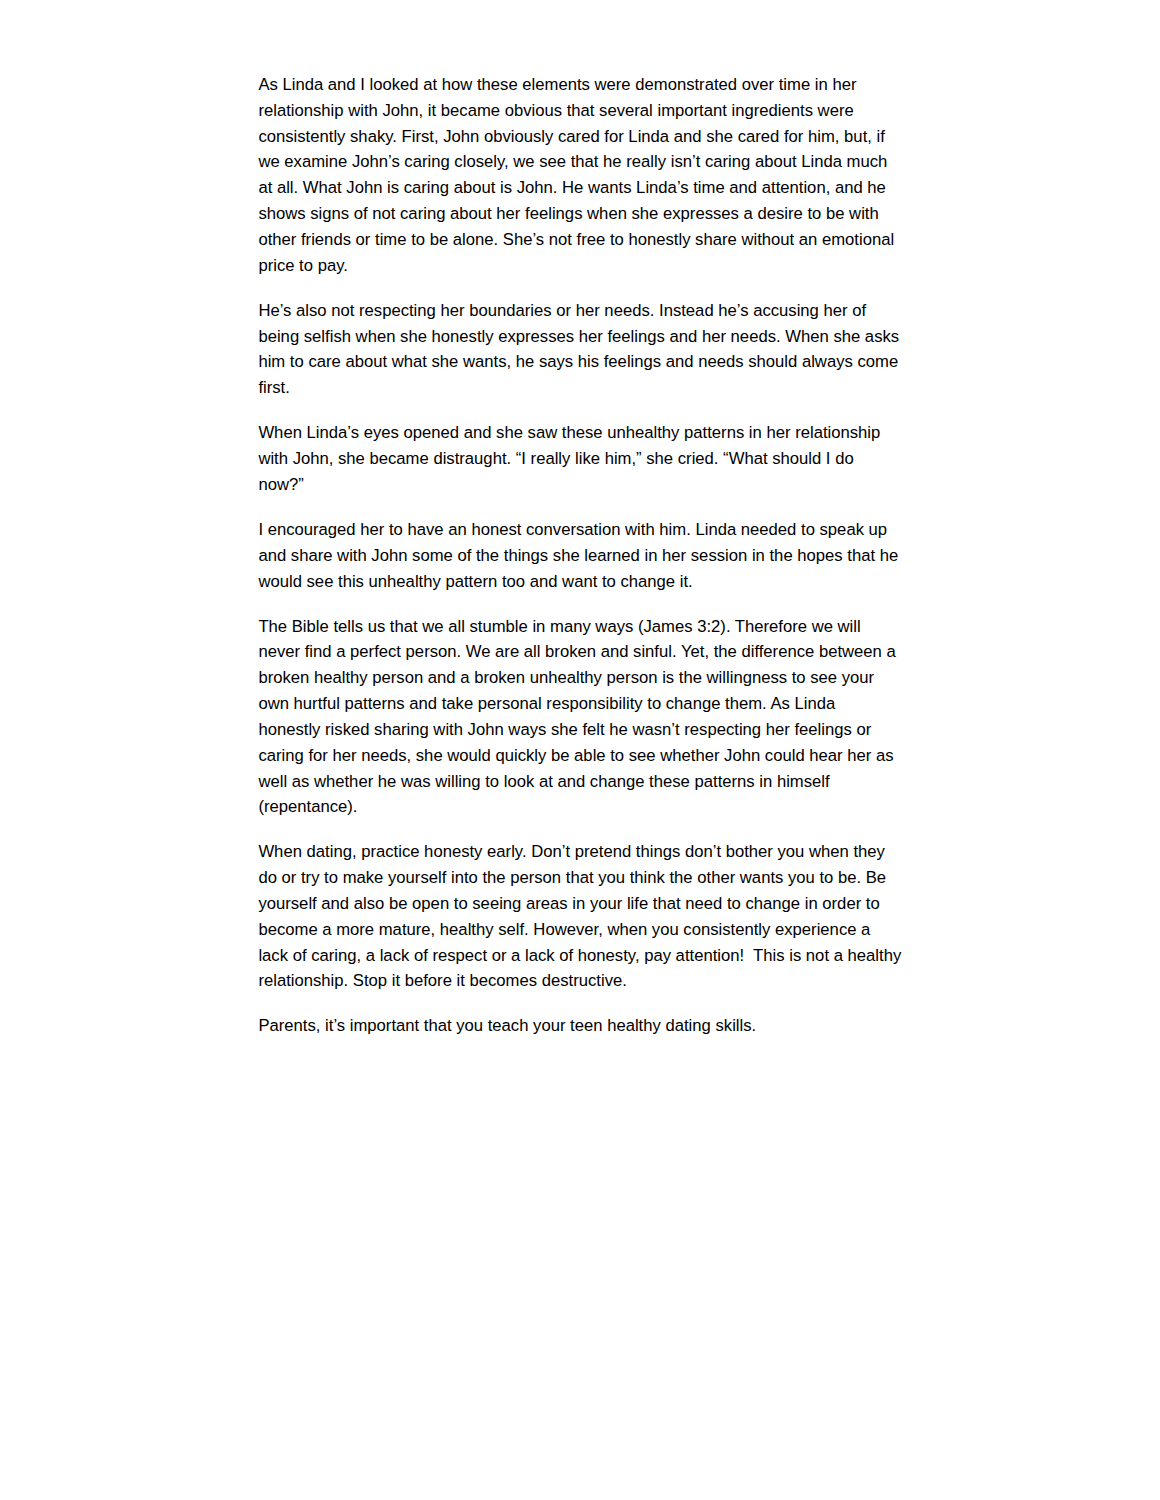As Linda and I looked at how these elements were demonstrated over time in her relationship with John, it became obvious that several important ingredients were consistently shaky. First, John obviously cared for Linda and she cared for him, but, if we examine John’s caring closely, we see that he really isn’t caring about Linda much at all. What John is caring about is John. He wants Linda’s time and attention, and he shows signs of not caring about her feelings when she expresses a desire to be with other friends or time to be alone. She’s not free to honestly share without an emotional price to pay.
He’s also not respecting her boundaries or her needs. Instead he’s accusing her of being selfish when she honestly expresses her feelings and her needs. When she asks him to care about what she wants, he says his feelings and needs should always come first.
When Linda’s eyes opened and she saw these unhealthy patterns in her relationship with John, she became distraught. “I really like him,” she cried. “What should I do now?”
I encouraged her to have an honest conversation with him. Linda needed to speak up and share with John some of the things she learned in her session in the hopes that he would see this unhealthy pattern too and want to change it.
The Bible tells us that we all stumble in many ways (James 3:2). Therefore we will never find a perfect person. We are all broken and sinful. Yet, the difference between a broken healthy person and a broken unhealthy person is the willingness to see your own hurtful patterns and take personal responsibility to change them. As Linda honestly risked sharing with John ways she felt he wasn’t respecting her feelings or caring for her needs, she would quickly be able to see whether John could hear her as well as whether he was willing to look at and change these patterns in himself (repentance).
When dating, practice honesty early. Don’t pretend things don’t bother you when they do or try to make yourself into the person that you think the other wants you to be. Be yourself and also be open to seeing areas in your life that need to change in order to become a more mature, healthy self. However, when you consistently experience a lack of caring, a lack of respect or a lack of honesty, pay attention! This is not a healthy relationship. Stop it before it becomes destructive.
Parents, it’s important that you teach your teen healthy dating skills.